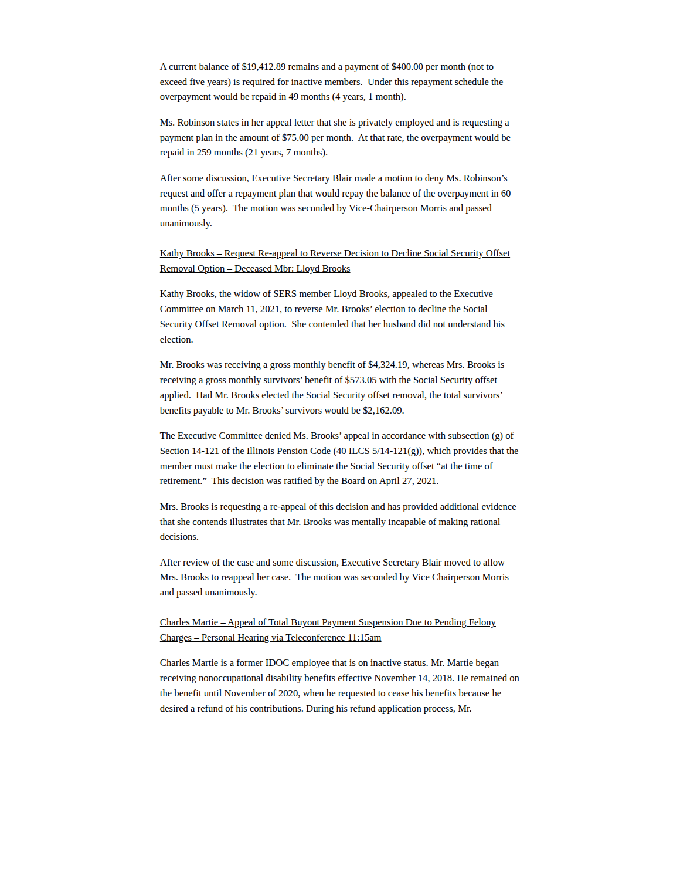A current balance of $19,412.89 remains and a payment of $400.00 per month (not to exceed five years) is required for inactive members. Under this repayment schedule the overpayment would be repaid in 49 months (4 years, 1 month).
Ms. Robinson states in her appeal letter that she is privately employed and is requesting a payment plan in the amount of $75.00 per month. At that rate, the overpayment would be repaid in 259 months (21 years, 7 months).
After some discussion, Executive Secretary Blair made a motion to deny Ms. Robinson’s request and offer a repayment plan that would repay the balance of the overpayment in 60 months (5 years). The motion was seconded by Vice-Chairperson Morris and passed unanimously.
Kathy Brooks – Request Re-appeal to Reverse Decision to Decline Social Security Offset Removal Option – Deceased Mbr: Lloyd Brooks
Kathy Brooks, the widow of SERS member Lloyd Brooks, appealed to the Executive Committee on March 11, 2021, to reverse Mr. Brooks’ election to decline the Social Security Offset Removal option. She contended that her husband did not understand his election.
Mr. Brooks was receiving a gross monthly benefit of $4,324.19, whereas Mrs. Brooks is receiving a gross monthly survivors’ benefit of $573.05 with the Social Security offset applied. Had Mr. Brooks elected the Social Security offset removal, the total survivors’ benefits payable to Mr. Brooks’ survivors would be $2,162.09.
The Executive Committee denied Ms. Brooks’ appeal in accordance with subsection (g) of Section 14-121 of the Illinois Pension Code (40 ILCS 5/14-121(g)), which provides that the member must make the election to eliminate the Social Security offset “at the time of retirement.” This decision was ratified by the Board on April 27, 2021.
Mrs. Brooks is requesting a re-appeal of this decision and has provided additional evidence that she contends illustrates that Mr. Brooks was mentally incapable of making rational decisions.
After review of the case and some discussion, Executive Secretary Blair moved to allow Mrs. Brooks to reappeal her case. The motion was seconded by Vice Chairperson Morris and passed unanimously.
Charles Martie – Appeal of Total Buyout Payment Suspension Due to Pending Felony Charges – Personal Hearing via Teleconference 11:15am
Charles Martie is a former IDOC employee that is on inactive status. Mr. Martie began receiving nonoccupational disability benefits effective November 14, 2018. He remained on the benefit until November of 2020, when he requested to cease his benefits because he desired a refund of his contributions. During his refund application process, Mr.